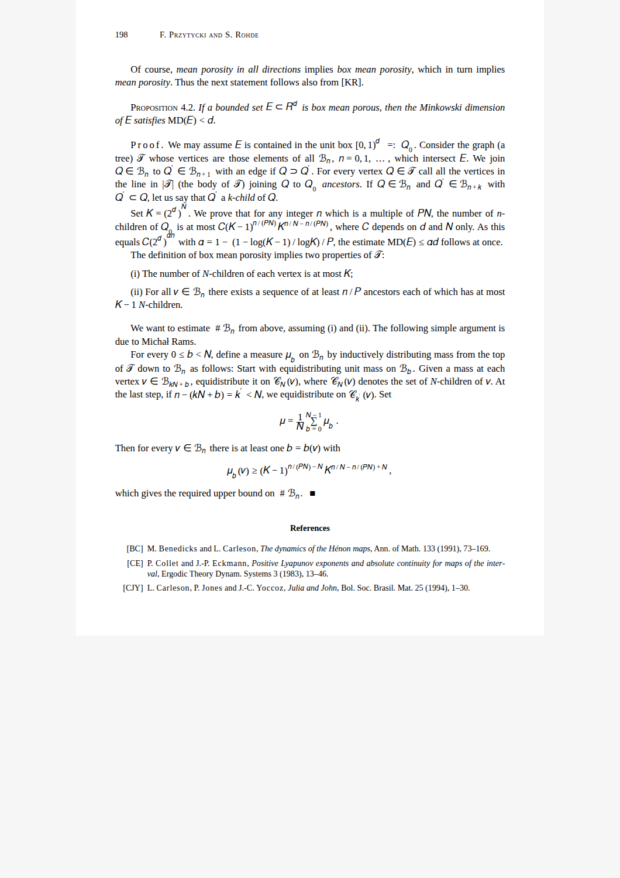198 F. Przytycki and S. Rohde
Of course, mean porosity in all directions implies box mean porosity, which in turn implies mean porosity. Thus the next statement follows also from [KR].
Proposition 4.2. If a bounded set E⊂Rd is box mean porous, then the Minkowski dimension of E satisfies MD(E)<d.
Proof. We may assume E is contained in the unit box [0,1)d =: Q0. Consider the graph (a tree) 𝒯 whose vertices are those elements of all ℬn, n=0,1,…, which intersect E. We join Q∈ℬn to Q′∈ℬn+1 with an edge if Q⊃Q′. For every vertex Q∈𝒯 call all the vertices in the line in |𝒯| (the body of 𝒯) joining Q to Q0 ancestors. If Q∈ℬn and Q′∈ℬn+k with Q′⊂Q, let us say that Q′ a k-child of Q.
Set K=(2d)N. We prove that for any integer n which is a multiple of PN, the number of n-children of Q0 is at most C(K−1)n/(PN)Kn/N−n/(PN), where C depends on d and N only. As this equals C(2d)αn with α=1− (1−log(K−1)/logK)/P, the estimate MD(E)≤αd follows at once.
The definition of box mean porosity implies two properties of 𝒯:
(i) The number of N-children of each vertex is at most K;
(ii) For all v∈ℬn there exists a sequence of at least n/P ancestors each of which has at most K−1 N-children.
We want to estimate #ℬn from above, assuming (i) and (ii). The following simple argument is due to Michał Rams.
For every 0≤b<N, define a measure μb on ℬn by inductively distributing mass from the top of 𝒯 down to ℬn as follows: Start with equidistributing unit mass on ℬb. Given a mass at each vertex v∈ℬkN+b, equidistribute it on 𝒞N(v), where 𝒞N(v) denotes the set of N-children of v. At the last step, if n−(kN+b)=k′<N, we equidistribute on 𝒞k′(v). Set
μ= 1N ∑ b=0 N−1 μb.
Then for every v∈ℬn there is at least one b=b(ν) with
μb(v) ≥ (K−1) n/(PN)−N K n/N−n/(PN)+N ,
which gives the required upper bound on #ℬn. ■
References
[BC]
M. Benedicks and L. Carleson, The dynamics of the Hénon maps, Ann. of Math. 133 (1991), 73–169.
[CE]
P. Collet and J.-P. Eckmann, Positive Lyapunov exponents and absolute continuity for maps of the interval, Ergodic Theory Dynam. Systems 3 (1983), 13–46.
[CJY]
L. Carleson, P. Jones and J.-C. Yoccoz, Julia and John, Bol. Soc. Brasil. Mat. 25 (1994), 1–30.